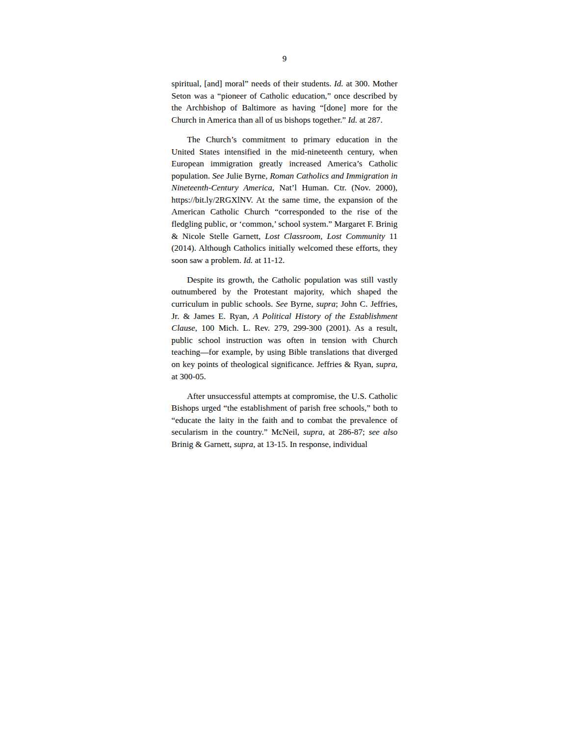9
spiritual, [and] moral” needs of their students. Id. at 300. Mother Seton was a “pioneer of Catholic education,” once described by the Archbishop of Baltimore as having “[done] more for the Church in America than all of us bishops together.” Id. at 287.
The Church’s commitment to primary education in the United States intensified in the mid-nineteenth century, when European immigration greatly increased America’s Catholic population. See Julie Byrne, Roman Catholics and Immigration in Nineteenth-Century America, Nat’l Human. Ctr. (Nov. 2000), https://bit.ly/2RGXlNV. At the same time, the expansion of the American Catholic Church “corresponded to the rise of the fledgling public, or ‘common,’ school system.” Margaret F. Brinig & Nicole Stelle Garnett, Lost Classroom, Lost Community 11 (2014). Although Catholics initially welcomed these efforts, they soon saw a problem. Id. at 11-12.
Despite its growth, the Catholic population was still vastly outnumbered by the Protestant majority, which shaped the curriculum in public schools. See Byrne, supra; John C. Jeffries, Jr. & James E. Ryan, A Political History of the Establishment Clause, 100 Mich. L. Rev. 279, 299-300 (2001). As a result, public school instruction was often in tension with Church teaching—for example, by using Bible translations that diverged on key points of theological significance. Jeffries & Ryan, supra, at 300-05.
After unsuccessful attempts at compromise, the U.S. Catholic Bishops urged “the establishment of parish free schools,” both to “educate the laity in the faith and to combat the prevalence of secularism in the country.” McNeil, supra, at 286-87; see also Brinig & Garnett, supra, at 13-15. In response, individual